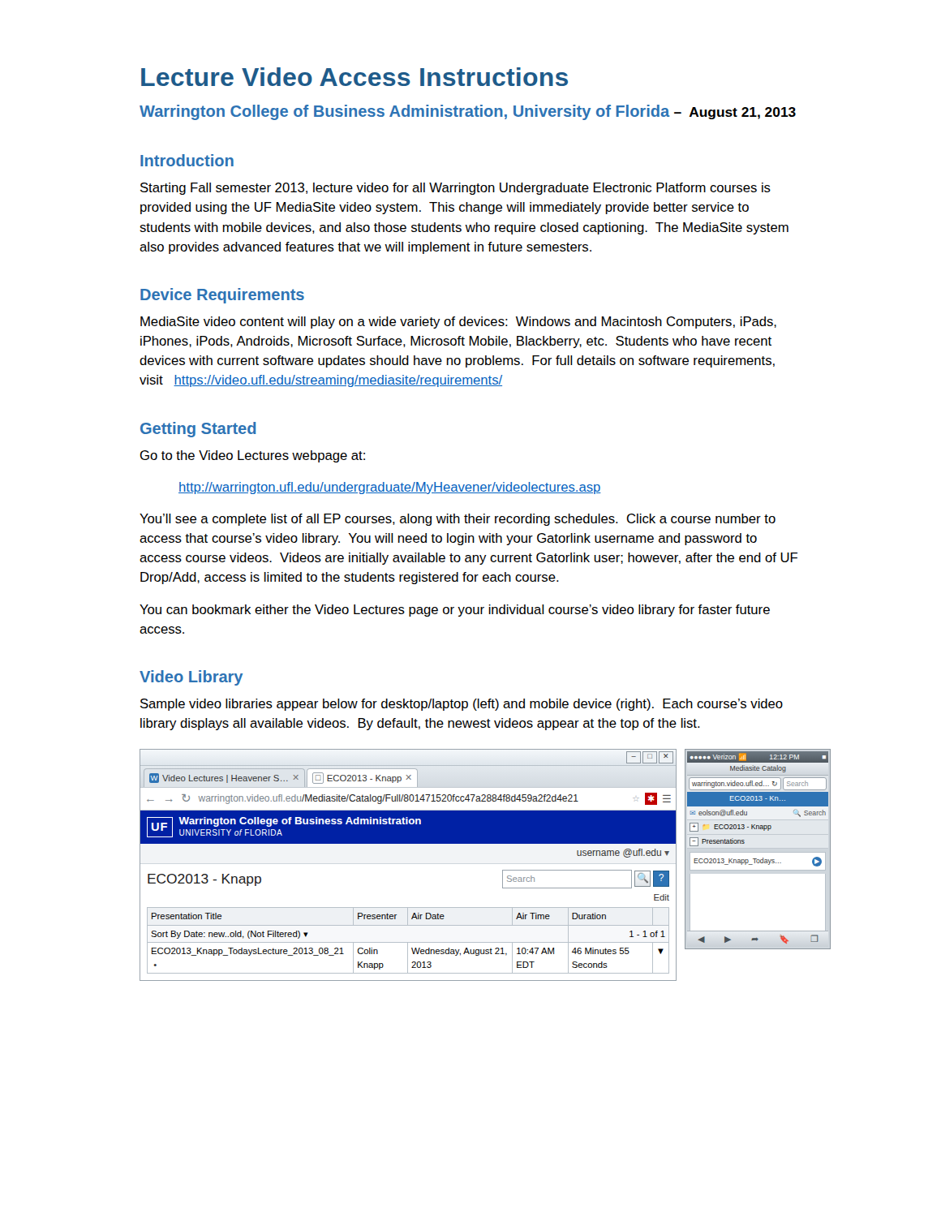Lecture Video Access Instructions
Warrington College of Business Administration, University of Florida – August 21, 2013
Introduction
Starting Fall semester 2013, lecture video for all Warrington Undergraduate Electronic Platform courses is provided using the UF MediaSite video system. This change will immediately provide better service to students with mobile devices, and also those students who require closed captioning. The MediaSite system also provides advanced features that we will implement in future semesters.
Device Requirements
MediaSite video content will play on a wide variety of devices: Windows and Macintosh Computers, iPads, iPhones, iPods, Androids, Microsoft Surface, Microsoft Mobile, Blackberry, etc. Students who have recent devices with current software updates should have no problems. For full details on software requirements, visit https://video.ufl.edu/streaming/mediasite/requirements/
Getting Started
Go to the Video Lectures webpage at:
http://warrington.ufl.edu/undergraduate/MyHeavener/videolectures.asp
You’ll see a complete list of all EP courses, along with their recording schedules. Click a course number to access that course’s video library. You will need to login with your Gatorlink username and password to access course videos. Videos are initially available to any current Gatorlink user; however, after the end of UF Drop/Add, access is limited to the students registered for each course.
You can bookmark either the Video Lectures page or your individual course’s video library for faster future access.
Video Library
Sample video libraries appear below for desktop/laptop (left) and mobile device (right). Each course’s video library displays all available videos. By default, the newest videos appear at the top of the list.
–
□
✕
W Video Lectures | Heavener S… ✕
☐ ECO2013 - Knapp ✕
← → ↻ warrington.video.ufl.edu/Mediasite/Catalog/Full/801471520fcc47a2884f8d459a2f2d4e21 ☆ ✱ ☰
UF
Warrington College of Business Administration
UNIVERSITY of FLORIDA
username @ufl.edu ▾
ECO2013 - Knapp
Search
🔍
?
Edit
| Sort By Date: new..old, (Not Filtered) ▾ | 1 - 1 of 1 |
| Presentation Title | Presenter | Air Date | Air Time | Duration | |
| ECO2013_Knapp_TodaysLecture_2013_08_21 • | Colin Knapp | Wednesday, August 21, 2013 | 10:47 AM EDT | 46 Minutes 55 Seconds | ▼ |
●●●●● Verizon 📶12:12 PM■
Mediasite Catalog
warrington.video.ufl.ed… ↻
Search
ECO2013 - Kn…
✉ eolson@ufl.edu 🔍 Search
+ 📁 ECO2013 - Knapp
− Presentations
ECO2013_Knapp_Todays…▶
◀▶➦🔖❐